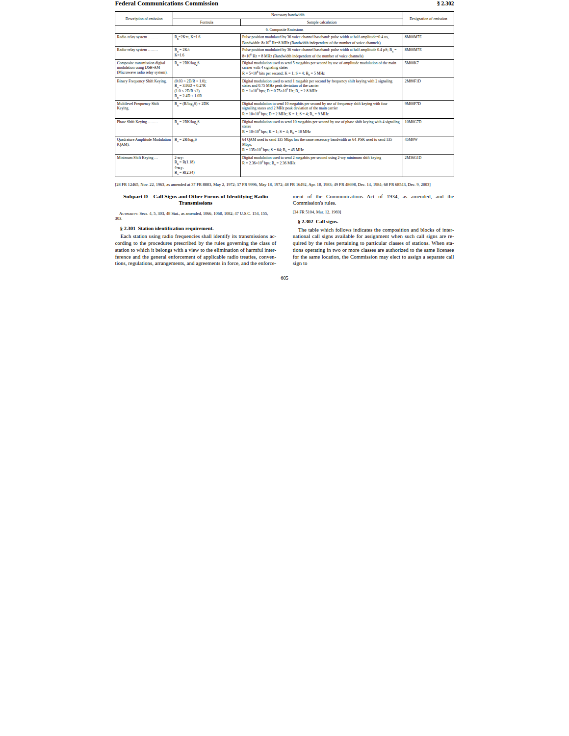Federal Communications Commission
§ 2.302
| Description of emission | Necessary bandwidth | Designation of emission |
| --- | --- | --- |
| Formula | Sample calculation |
| 6. Composite Emissions |
| Radio-relay system ........ | B n =2K÷t, K=1.6 | Pulse position modulated by 36 voice channel baseband: pulse width at half amplitude=0.4 us, Bandwidth: 8×10 6 Hz=8 MHz (Bandwidth independent of the number of voice channels) | 8M00M7E |
| Radio-relay system ........ | B n = 2K/t K=1.6 | Pulse position modulated by 36 voice channel baseband: pulse width at half amplitude 0.4 µS; B n = 8×10 6 Hz = 8 MHz (Bandwidth independent of the number of voice channels) | 8M00M7E |
| Composite transmission digital modulation using DSB-AM (Microwave radio relay system). | B n = 2RK/log 2 S | Digital modulation used to send 5 megabits per second by use of amplitude modulation of the main carrier with 4 signaling states R = 5×10 6 bits per second; K = 1; S = 4; B n = 5 MHz | 5M00K7 |
| Binary Frequency Shift Keying. | (0.03 < 2D/R < 1.0); B n = 3.86D + 0.27R (1.0 < 2D/R <2) B n = 2.4D + 1.0R | Digital modulation used to send 1 megabit per second by frequency shift keying with 2 signaling states and 0.75 MHz peak deviation of the carrier R = 1×10 6 bps; D = 0.75×10 6 Hz; B n = 2.8 MHz | 2M80F1D |
| Multilevel Frequency Shift Keying. | B n = (R/log 2 S) + 2DK | Digital modulation to send 10 megabits per second by use of frequency shift keying with four signaling states and 2 MHz peak deviation of the main carrier R = 10×10 6 bps; D = 2 MHz; K = 1; S = 4; B n = 9 MHz | 9M00F7D |
| Phase Shift Keying ........ | B n = 2RK/log 2 S | Digital modulation used to send 10 megabits per second by use of phase shift keying with 4 signaling states R = 10×10 6 bps; K = 1; S = 4; B n = 10 MHz | 10M0G7D |
| Quadrature Amplitude Modulation (QAM). | B n = 2R/log 2 S | 64 QAM used to send 135 Mbps has the same necessary bandwidth as 64–PSK used to send 135 Mbps; R = 135×10 6 bps; S = 64; B n = 45 MHz | 45M0W |
| Minimum Shift Keying ... | 2-ary: B n = R(1.18) 4-ary: B n = R(2.34) | Digital modulation used to send 2 megabits per second using 2-ary minimum shift keying R = 2.36×10 6 bps; B n = 2.36 MHz | 2M36G1D |
[28 FR 12465, Nov. 22, 1963, as amended at 37 FR 8883, May 2, 1972; 37 FR 9996, May 18, 1972; 48 FR 16492, Apr. 18, 1983; 49 FR 48698, Dec. 14, 1984; 68 FR 68543, Dec. 9, 2003]
Subpart D—Call Signs and Other Forms of Identifying Radio Transmissions
Authority: Secs. 4, 5, 303, 48 Stat., as amended, 1066, 1068, 1082; 47 U.S.C. 154, 155, 303.
§ 2.301 Station identification requirement.
Each station using radio frequencies shall identify its transmissions according to the procedures prescribed by the rules governing the class of station to which it belongs with a view to the elimination of harmful interference and the general enforcement of applicable radio treaties, conventions, regulations, arrangements, and agreements in force, and the enforcement of the Communications Act of 1934, as amended, and the Commission's rules.
[34 FR 5104, Mar. 12, 1969]
§ 2.302 Call signs.
The table which follows indicates the composition and blocks of international call signs available for assignment when such call signs are required by the rules pertaining to particular classes of stations. When stations operating in two or more classes are authorized to the same licensee for the same location, the Commission may elect to assign a separate call sign to
605